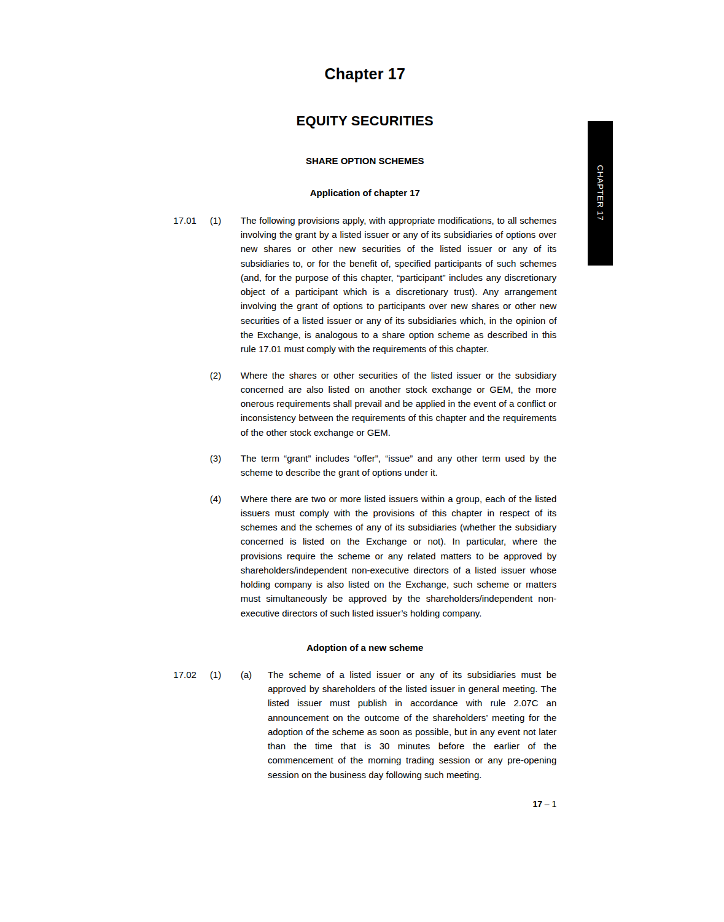CHAPTER 17
Chapter 17
EQUITY SECURITIES
SHARE OPTION SCHEMES
Application of chapter 17
| 17.01 | (1) | The following provisions apply, with appropriate modifications, to all schemes involving the grant by a listed issuer or any of its subsidiaries of options over new shares or other new securities of the listed issuer or any of its subsidiaries to, or for the benefit of, specified participants of such schemes (and, for the purpose of this chapter, “participant” includes any discretionary object of a participant which is a discretionary trust). Any arrangement involving the grant of options to participants over new shares or other new securities of a listed issuer or any of its subsidiaries which, in the opinion of the Exchange, is analogous to a share option scheme as described in this rule 17.01 must comply with the requirements of this chapter. |
| | (2) | Where the shares or other securities of the listed issuer or the subsidiary concerned are also listed on another stock exchange or GEM, the more onerous requirements shall prevail and be applied in the event of a conflict or inconsistency between the requirements of this chapter and the requirements of the other stock exchange or GEM. |
| | (3) | The term “grant” includes “offer”, “issue” and any other term used by the scheme to describe the grant of options under it. |
| | (4) | Where there are two or more listed issuers within a group, each of the listed issuers must comply with the provisions of this chapter in respect of its schemes and the schemes of any of its subsidiaries (whether the subsidiary concerned is listed on the Exchange or not). In particular, where the provisions require the scheme or any related matters to be approved by shareholders/independent non-executive directors of a listed issuer whose holding company is also listed on the Exchange, such scheme or matters must simultaneously be approved by the shareholders/independent non-executive directors of such listed issuer’s holding company. |
Adoption of a new scheme
| 17.02 | (1) | (a) | The scheme of a listed issuer or any of its subsidiaries must be approved by shareholders of the listed issuer in general meeting. The listed issuer must publish in accordance with rule 2.07C an announcement on the outcome of the shareholders’ meeting for the adoption of the scheme as soon as possible, but in any event not later than the time that is 30 minutes before the earlier of the commencement of the morning trading session or any pre-opening session on the business day following such meeting. |
17 – 1